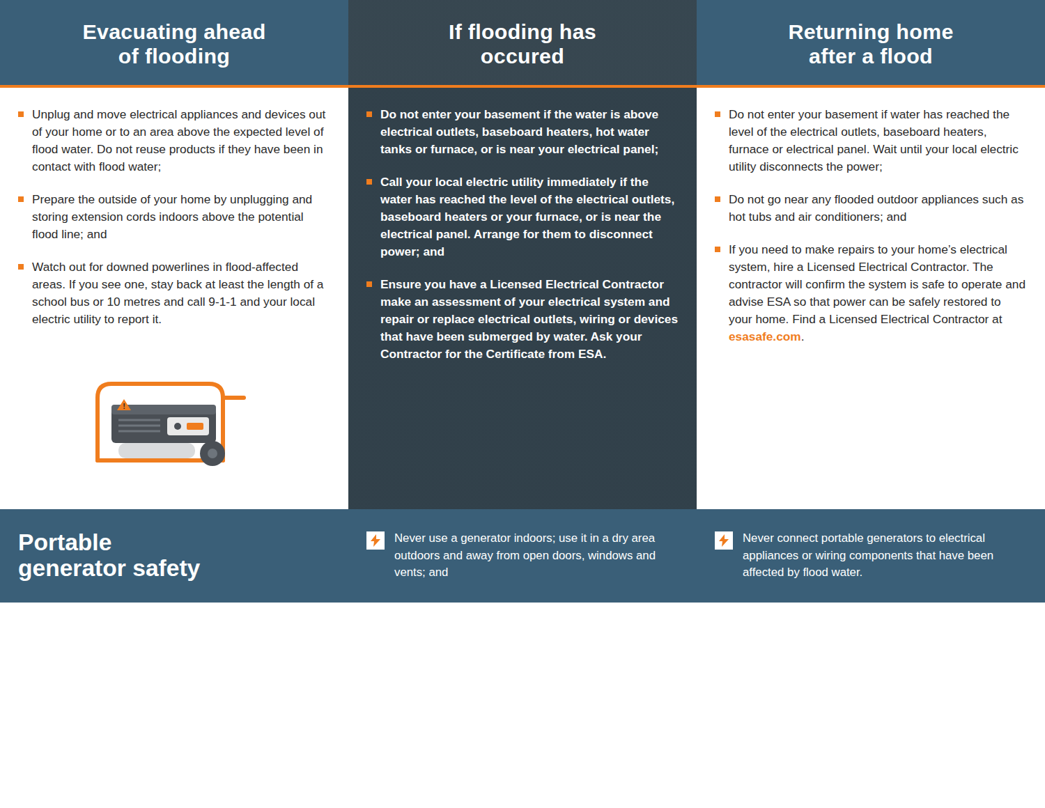Evacuating ahead
of flooding
If flooding has
occured
Returning home
after a flood
Unplug and move electrical appliances and devices out of your home or to an area above the expected level of flood water. Do not reuse products if they have been in contact with flood water;
Prepare the outside of your home by unplugging and storing extension cords indoors above the potential flood line; and
Watch out for downed powerlines in flood-affected areas. If you see one, stay back at least the length of a school bus or 10 metres and call 9-1-1 and your local electric utility to report it.
!
Do not enter your basement if the water is above electrical outlets, baseboard heaters, hot water tanks or furnace, or is near your electrical panel;
Call your local electric utility immediately if the water has reached the level of the electrical outlets, baseboard heaters or your furnace, or is near the electrical panel. Arrange for them to disconnect power; and
Ensure you have a Licensed Electrical Contractor make an assessment of your electrical system and repair or replace electrical outlets, wiring or devices that have been submerged by water. Ask your Contractor for the Certificate from ESA.
Do not enter your basement if water has reached the level of the electrical outlets, baseboard heaters, furnace or electrical panel. Wait until your local electric utility disconnects the power;
Do not go near any flooded outdoor appliances such as hot tubs and air conditioners; and
If you need to make repairs to your home’s electrical system, hire a Licensed Electrical Contractor. The contractor will confirm the system is safe to operate and advise ESA so that power can be safely restored to your home. Find a Licensed Electrical Contractor at esasafe.com.
Portable
generator safety
Never use a generator indoors; use it in a dry area outdoors and away from open doors, windows and vents; and
Never connect portable generators to electrical appliances or wiring components that have been affected by flood water.